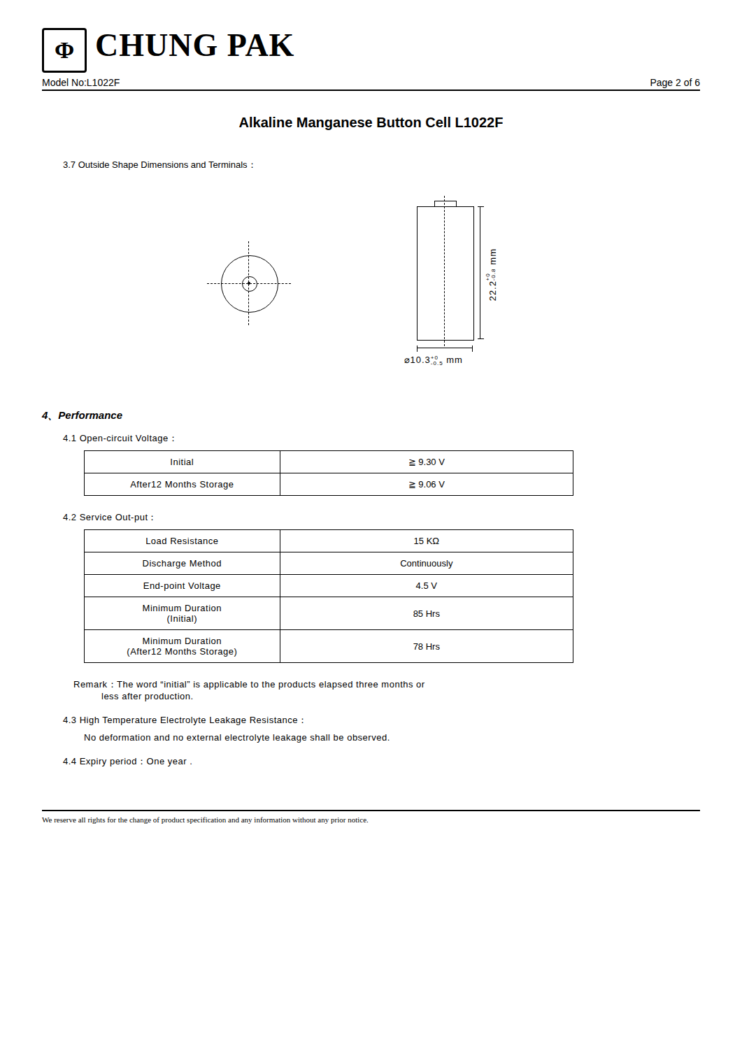Φ
CHUNG PAK
Model No:L1022F Page 2 of 6
Alkaline Manganese Button Cell L1022F
3.7 Outside Shape Dimensions and Terminals：
22.2+0
-0.8 mm
⌀10.3+0
-0.5 mm
4、Performance
4.1 Open-circuit Voltage：
| Initial | ≧ 9.30 V |
| After12 Months Storage | ≧ 9.06 V |
4.2 Service Out-put：
| Load Resistance | 15 KΩ |
| Discharge Method | Continuously |
| End-point Voltage | 4.5 V |
| Minimum Duration (Initial) | 85 Hrs |
| Minimum Duration (After12 Months Storage) | 78 Hrs |
Remark：The word “initial” is applicable to the products elapsed three months or less after production.
4.3 High Temperature Electrolyte Leakage Resistance：
No deformation and no external electrolyte leakage shall be observed.
4.4 Expiry period：One year .
We reserve all rights for the change of product specification and any information without any prior notice.